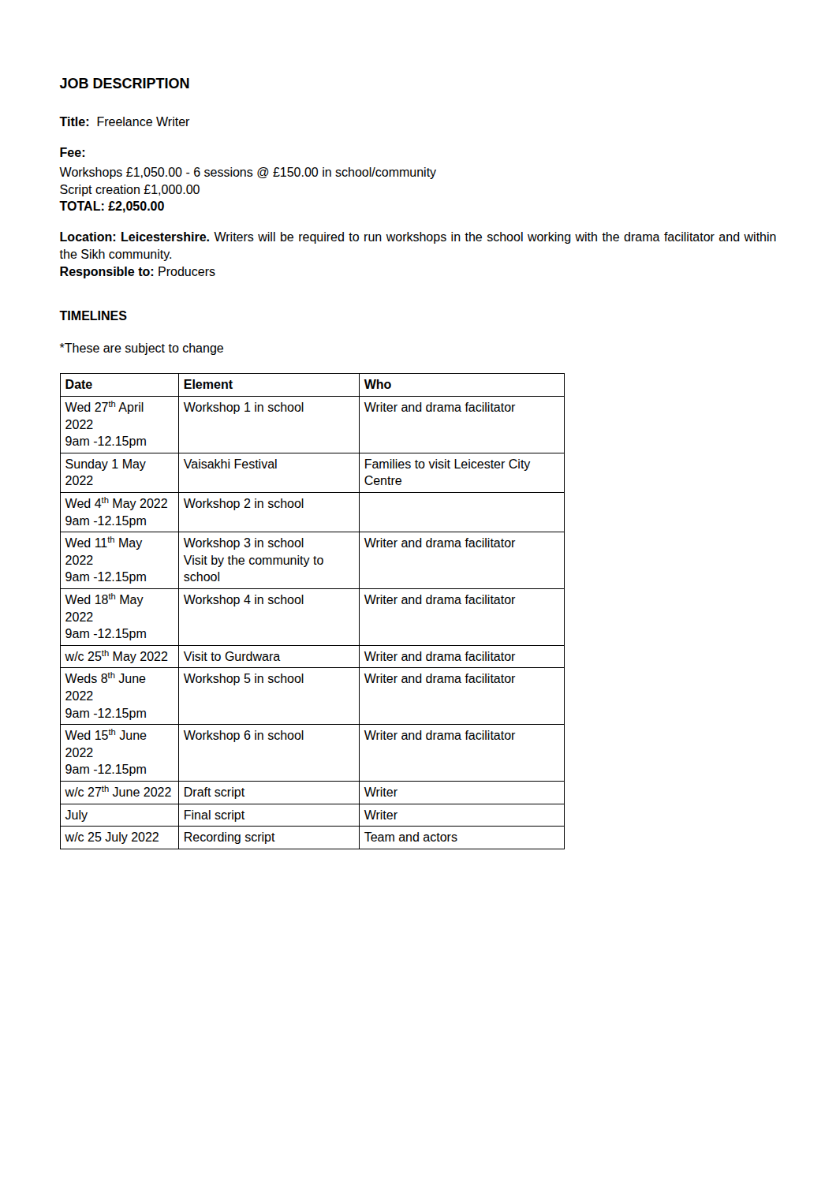JOB DESCRIPTION
Title: Freelance Writer
Fee:
Workshops £1,050.00 - 6 sessions @ £150.00 in school/community
Script creation £1,000.00
TOTAL: £2,050.00
Location: Leicestershire. Writers will be required to run workshops in the school working with the drama facilitator and within the Sikh community.
Responsible to: Producers
TIMELINES
*These are subject to change
| Date | Element | Who |
| --- | --- | --- |
| Wed 27 th April 2022 9am -12.15pm | Workshop 1 in school | Writer and drama facilitator |
| Sunday 1 May 2022 | Vaisakhi Festival | Families to visit Leicester City Centre |
| Wed 4 th May 2022 9am -12.15pm | Workshop 2 in school | |
| Wed 11 th May 2022 9am -12.15pm | Workshop 3 in school Visit by the community to school | Writer and drama facilitator |
| Wed 18 th May 2022 9am -12.15pm | Workshop 4 in school | Writer and drama facilitator |
| w/c 25 th May 2022 | Visit to Gurdwara | Writer and drama facilitator |
| Weds 8 th June 2022 9am -12.15pm | Workshop 5 in school | Writer and drama facilitator |
| Wed 15 th June 2022 9am -12.15pm | Workshop 6 in school | Writer and drama facilitator |
| w/c 27 th June 2022 | Draft script | Writer |
| July | Final script | Writer |
| w/c 25 July 2022 | Recording script | Team and actors |